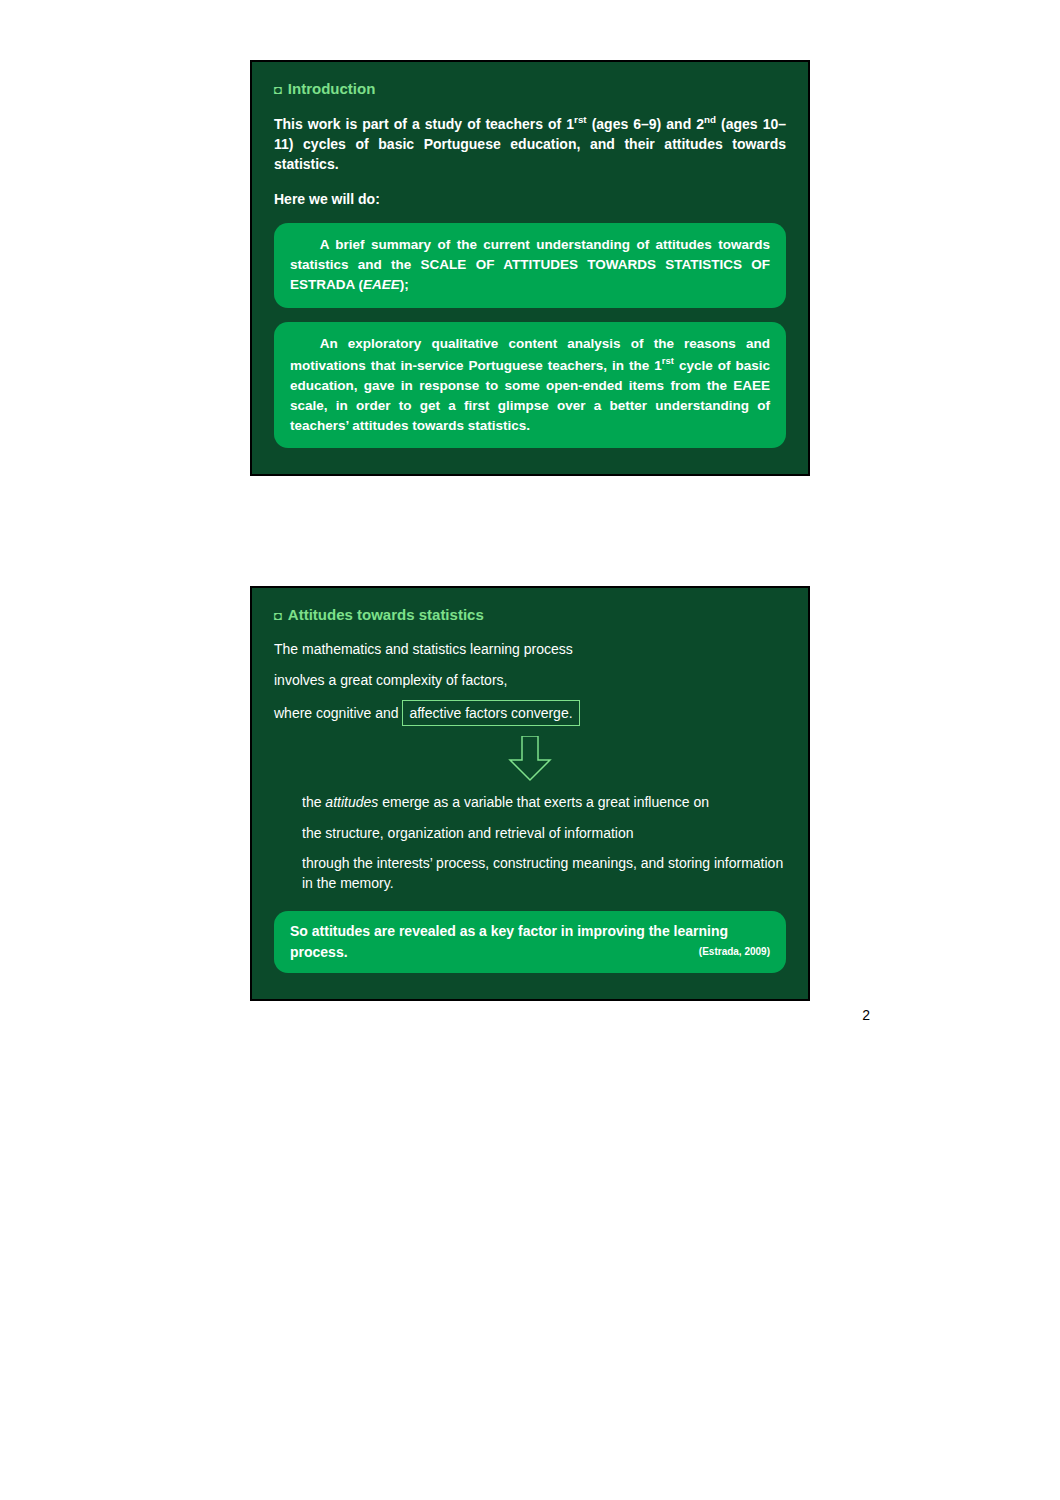◘Introduction
This work is part of a study of teachers of 1rst (ages 6–9) and 2nd (ages 10–11) cycles of basic Portuguese education, and their attitudes towards statistics.
Here we will do:
A brief summary of the current understanding of attitudes towards statistics and the SCALE OF ATTITUDES TOWARDS STATISTICS OF ESTRADA (EAEE);
An exploratory qualitative content analysis of the reasons and motivations that in-service Portuguese teachers, in the 1rst cycle of basic education, gave in response to some open-ended items from the EAEE scale, in order to get a first glimpse over a better understanding of teachers’ attitudes towards statistics.
◘Attitudes towards statistics
The mathematics and statistics learning process
involves a great complexity of factors,
where cognitive and affective factors converge.
the attitudes emerge as a variable that exerts a great influence on
the structure, organization and retrieval of information
through the interests’ process, constructing meanings, and storing information in the memory.
So attitudes are revealed as a key factor in improving the learning process. (Estrada, 2009)
2